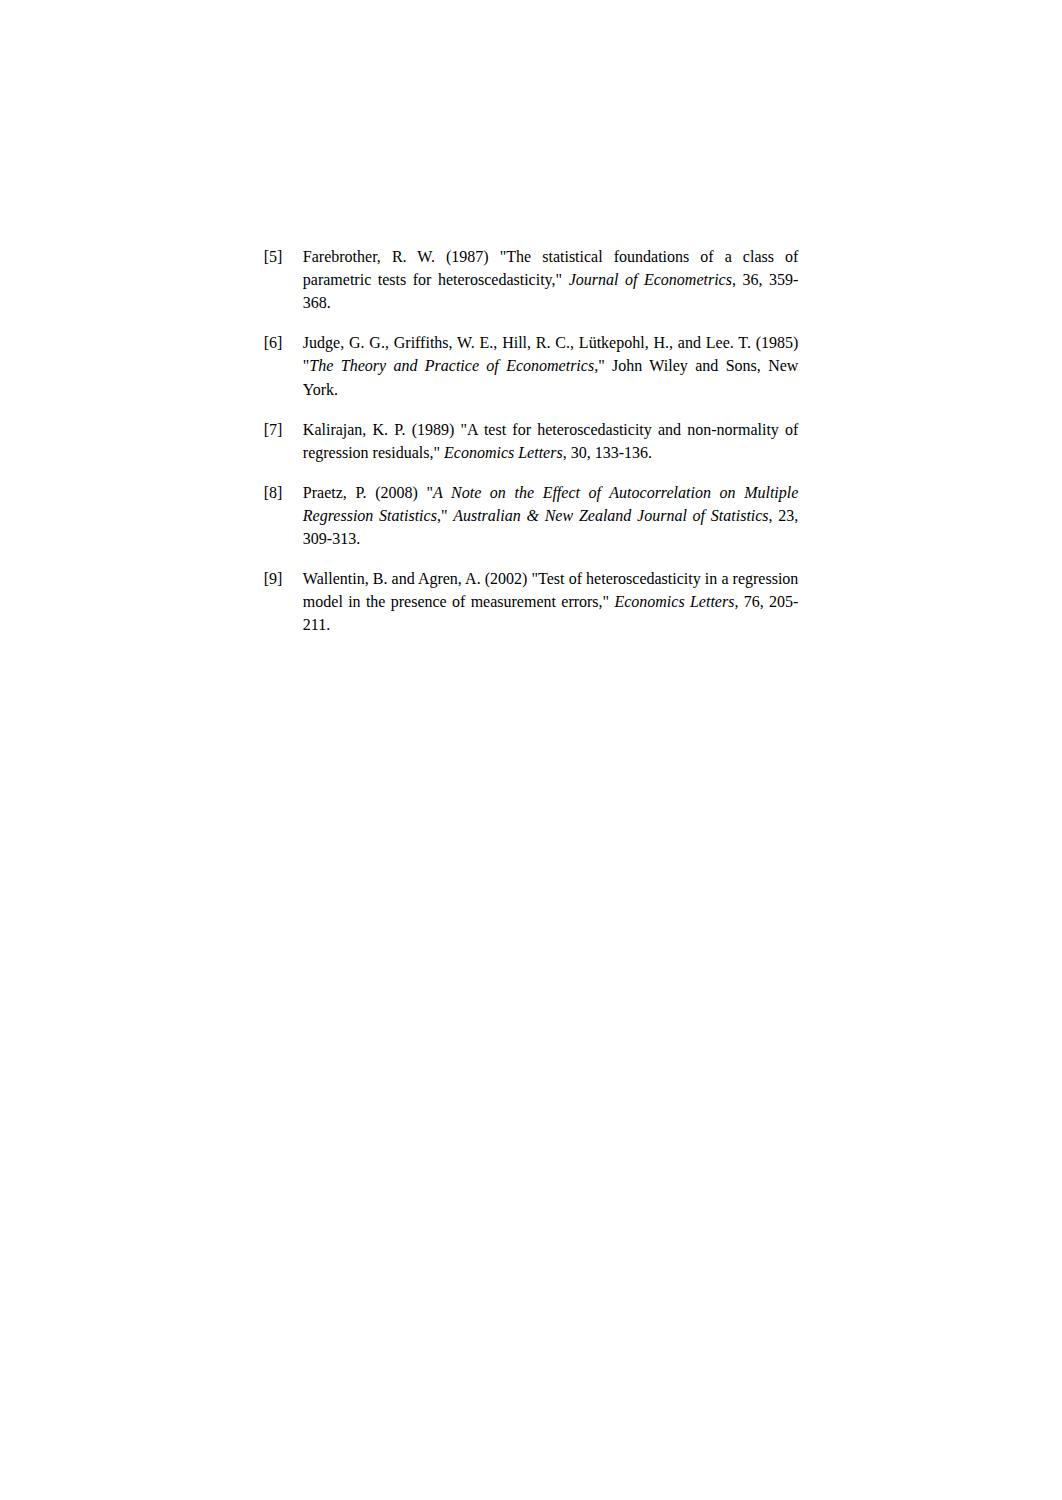[5] Farebrother, R. W. (1987) "The statistical foundations of a class of parametric tests for heteroscedasticity," Journal of Econometrics, 36, 359-368.
[6] Judge, G. G., Griffiths, W. E., Hill, R. C., Lütkepohl, H., and Lee. T. (1985) "The Theory and Practice of Econometrics," John Wiley and Sons, New York.
[7] Kalirajan, K. P. (1989) "A test for heteroscedasticity and non-normality of regression residuals," Economics Letters, 30, 133-136.
[8] Praetz, P. (2008) "A Note on the Effect of Autocorrelation on Multiple Regression Statistics," Australian & New Zealand Journal of Statistics, 23, 309-313.
[9] Wallentin, B. and Agren, A. (2002) "Test of heteroscedasticity in a regression model in the presence of measurement errors," Economics Letters, 76, 205-211.